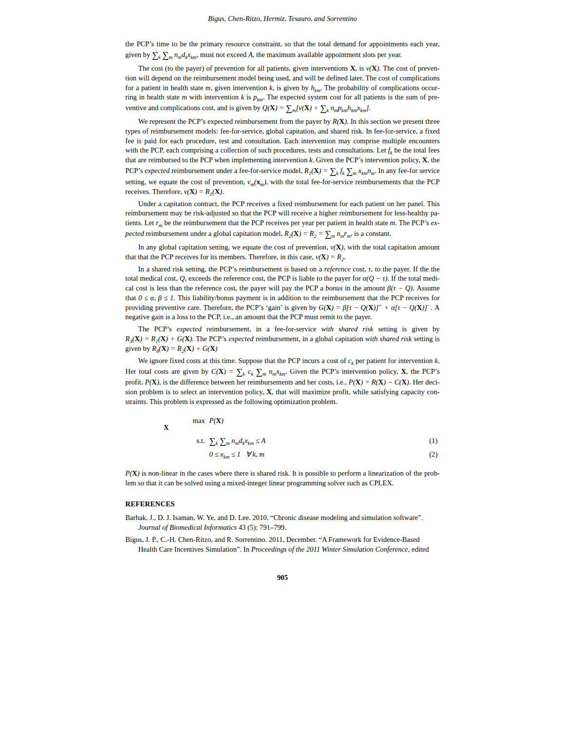Bigus, Chen-Ritzo, Hermiz, Tesauro, and Sorrentino
the PCP’s time to be the primary resource constraint, so that the total demand for appointments each year, given by ∑k ∑m nmdkxkm, must not exceed A, the maximum available appointment slots per year.
The cost (to the payer) of prevention for all patients, given interventions X, is v(X). The cost of prevention will depend on the reimbursement model being used, and will be defined later. The cost of complications for a patient in health state m, given intervention k, is given by hkm. The probability of complications occurring in health state m with intervention k is pkm. The expected system cost for all patients is the sum of preventive and complications cost, and is given by Q(X) = ∑m[v(X) + ∑k nmpkmhkmxkm].
We represent the PCP’s expected reimbursement from the payer by R(X). In this section we present three types of reimbursement models: fee-for-service, global capitation, and shared risk. In fee-for-service, a fixed fee is paid for each procedure, test and consultation. Each intervention may comprise multiple encounters with the PCP, each comprising a collection of such procedures, tests and consultations. Let fk be the total fees that are reimbursed to the PCP when implementing intervention k. Given the PCP’s intervention policy, X, the PCP’s expected reimbursement under a fee-for-service model, R1(X) = ∑k fk ∑m xkmnm. In any fee-for service setting, we equate the cost of prevention, vm(xm), with the total fee-for-service reimbursements that the PCP receives. Therefore, v(X) = R1(X).
Under a capitation contract, the PCP receives a fixed reimbursement for each patient on her panel. This reimbursement may be risk-adjusted so that the PCP will receive a higher reimbursement for less-healthy patients. Let rm be the reimbursement that the PCP receives per year per patient in health state m. The PCP’s expected reimbursement under a global capitation model, R2(X) = R2 = ∑m nmrm, is a constant.
In any global capitation setting, we equate the cost of prevention, v(X), with the total capitation amount that that the PCP receives for its members. Therefore, in this case, v(X) = R2.
In a shared risk setting, the PCP’s reimbursement is based on a reference cost, τ, to the payer. If the the total medical cost, Q, exceeds the reference cost, the PCP is liable to the payer for α(Q − τ). If the total medical cost is less than the reference cost, the payer will pay the PCP a bonus in the amount β(τ − Q). Assume that 0 ≤ α, β ≤ 1. This liability/bonus payment is in addition to the reimbursement that the PCP receives for providing preventive care. Therefore, the PCP’s ‘gain’ is given by G(X) = β[τ − Q(X)]+ + α[τ − Q(X)]−. A negative gain is a loss to the PCP, i.e., an amount that the PCP must remit to the payer.
The PCP’s expected reimbursement, in a fee-for-service with shared risk setting is given by R3(X) = R1(X) + G(X). The PCP’s expected reimbursement, in a global capitation with shared risk setting is given by R4(X) = R2(X) + G(X)
We ignore fixed costs at this time. Suppose that the PCP incurs a cost of ck per patient for intervention k. Her total costs are given by C(X) = ∑k ck ∑m nmxkm. Given the PCP’s intervention policy, X, the PCP’s profit, P(X), is the difference between her reimbursements and her costs, i.e., P(X) = R(X) − C(X). Her decision problem is to select an intervention policy, X, that will maximize profit, while satisfying capacity constraints. This problem is expressed as the following optimization problem.
| max X | P( X ) | |
| s.t. | ∑ k ∑ m n m d k x km ≤ A | (1) |
| | 0 ≤ x km ≤ 1 ∀ k, m | (2) |
P(X) is non-linear in the cases where there is shared risk. It is possible to perform a linearization of the problem so that it can be solved using a mixed-integer linear programming solver such as CPLEX.
REFERENCES
Barhak, J., D. J. Isaman, W. Ye, and D. Lee. 2010. “Chronic disease modeling and simulation software”. Journal of Biomedical Informatics 43 (5): 791–799.
Bigus, J. P., C.-H. Chen-Ritzo, and R. Sorrentino. 2011, December. “A Framework for Evidence-Based Health Care Incentives Simulation”. In Proceedings of the 2011 Winter Simulation Conference, edited
905